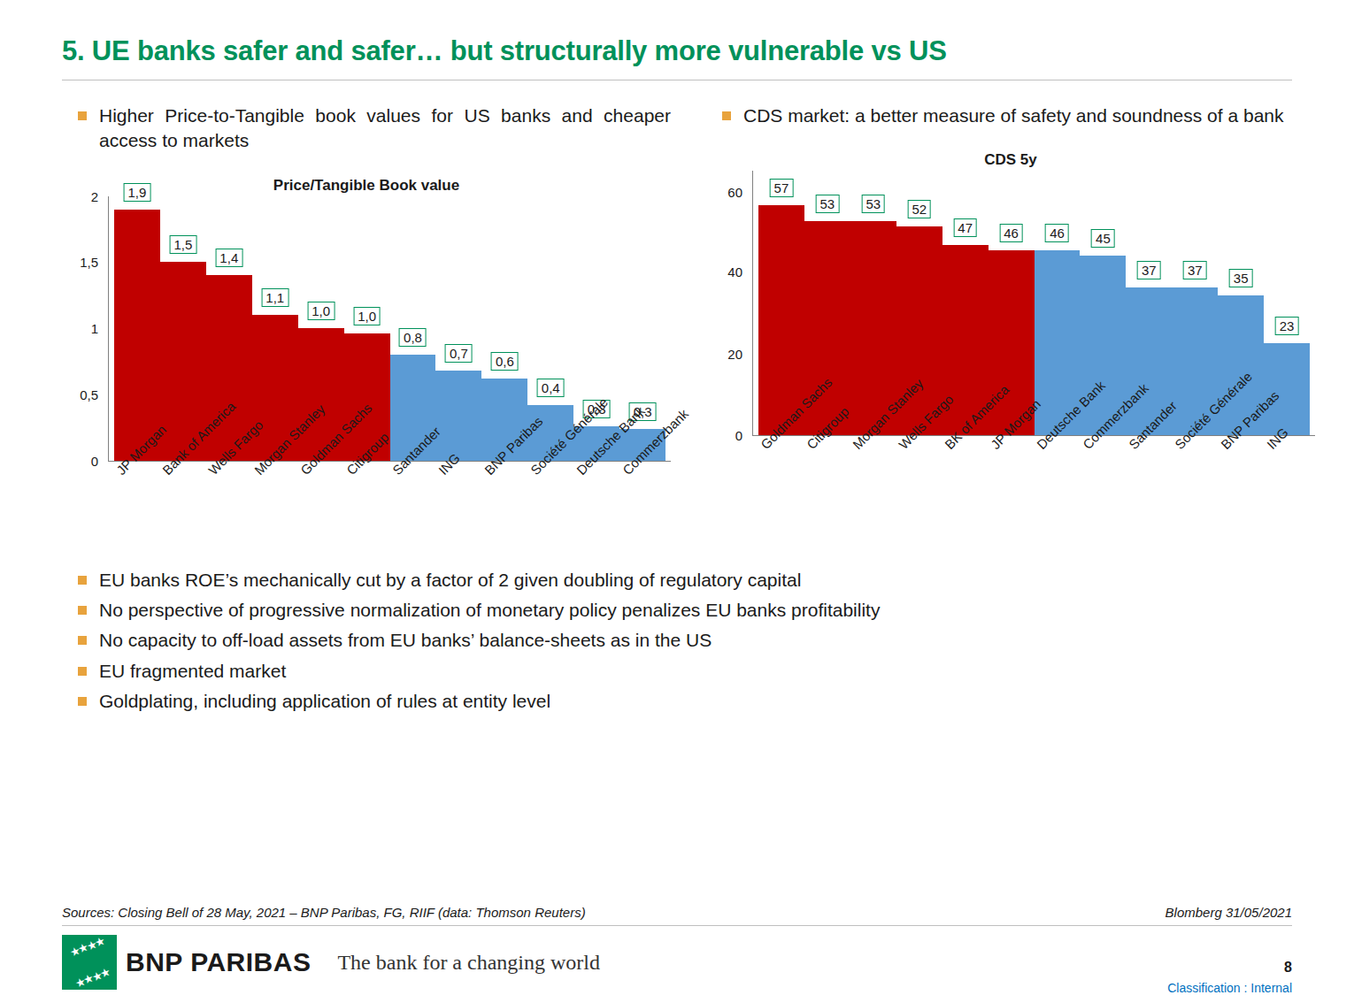5. UE banks safer and safer… but structurally more vulnerable vs US
Higher Price-to-Tangible book values for US banks and cheaper access to markets
Price/Tangible Book value
2 1,5 1 0,5 0
1,9
1,5
1,4
1,1
1,0
1,0
0,8
0,7
0,6
0,4
0,3
0,3
JP Morgan Bank of America Wells Fargo Morgan Stanley Goldman Sachs Citigroup Santander ING BNP Paribas Société Générale Deutsche Bank Commerzbank
CDS market: a better measure of safety and soundness of a bank
CDS 5y
60 40 20 0
57
53
53
52
47
46
46
45
37
37
35
23
Goldman Sachs Citigroup Morgan Stanley Wells Fargo BK of America JP Morgan Deutsche Bank Commerzbank Santander Société Générale BNP Paribas ING
EU banks ROE’s mechanically cut by a factor of 2 given doubling of regulatory capital
No perspective of progressive normalization of monetary policy penalizes EU banks profitability
No capacity to off-load assets from EU banks’ balance-sheets as in the US
EU fragmented market
Goldplating, including application of rules at entity level
Sources: Closing Bell of 28 May, 2021 – BNP Paribas, FG, RIIF (data: Thomson Reuters) Blomberg 31/05/2021
BNP PARIBAS
The bank for a changing world
8
Classification : Internal